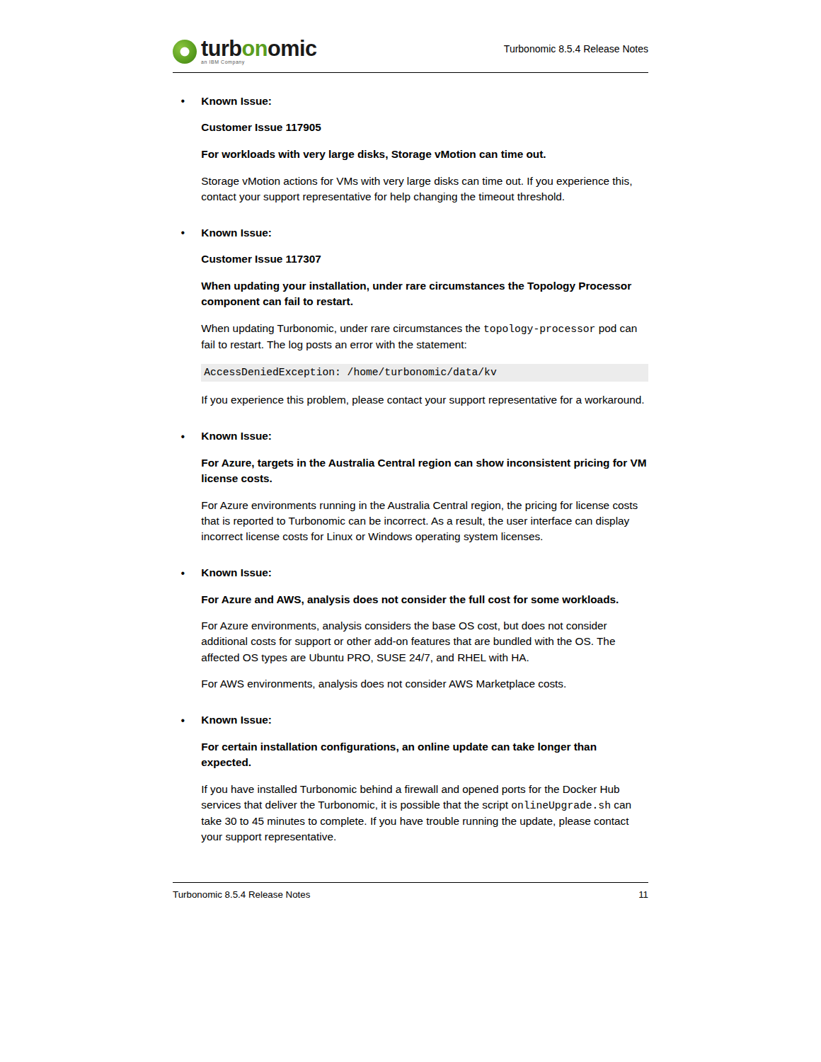turbonomic
an IBM Company
Turbonomic 8.5.4 Release Notes
Known Issue:
Customer Issue 117905
For workloads with very large disks, Storage vMotion can time out.
Storage vMotion actions for VMs with very large disks can time out. If you experience this, contact your support representative for help changing the timeout threshold.
Known Issue:
Customer Issue 117307
When updating your installation, under rare circumstances the Topology Processor component can fail to restart.
When updating Turbonomic, under rare circumstances the topology-processor pod can fail to restart. The log posts an error with the statement:
AccessDeniedException: /home/turbonomic/data/kv
If you experience this problem, please contact your support representative for a workaround.
Known Issue:
For Azure, targets in the Australia Central region can show inconsistent pricing for VM license costs.
For Azure environments running in the Australia Central region, the pricing for license costs that is reported to Turbonomic can be incorrect. As a result, the user interface can display incorrect license costs for Linux or Windows operating system licenses.
Known Issue:
For Azure and AWS, analysis does not consider the full cost for some workloads.
For Azure environments, analysis considers the base OS cost, but does not consider additional costs for support or other add-on features that are bundled with the OS. The affected OS types are Ubuntu PRO, SUSE 24/7, and RHEL with HA.
For AWS environments, analysis does not consider AWS Marketplace costs.
Known Issue:
For certain installation configurations, an online update can take longer than expected.
If you have installed Turbonomic behind a firewall and opened ports for the Docker Hub services that deliver the Turbonomic, it is possible that the script onlineUpgrade.sh can take 30 to 45 minutes to complete. If you have trouble running the update, please contact your support representative.
Turbonomic 8.5.4 Release Notes
11